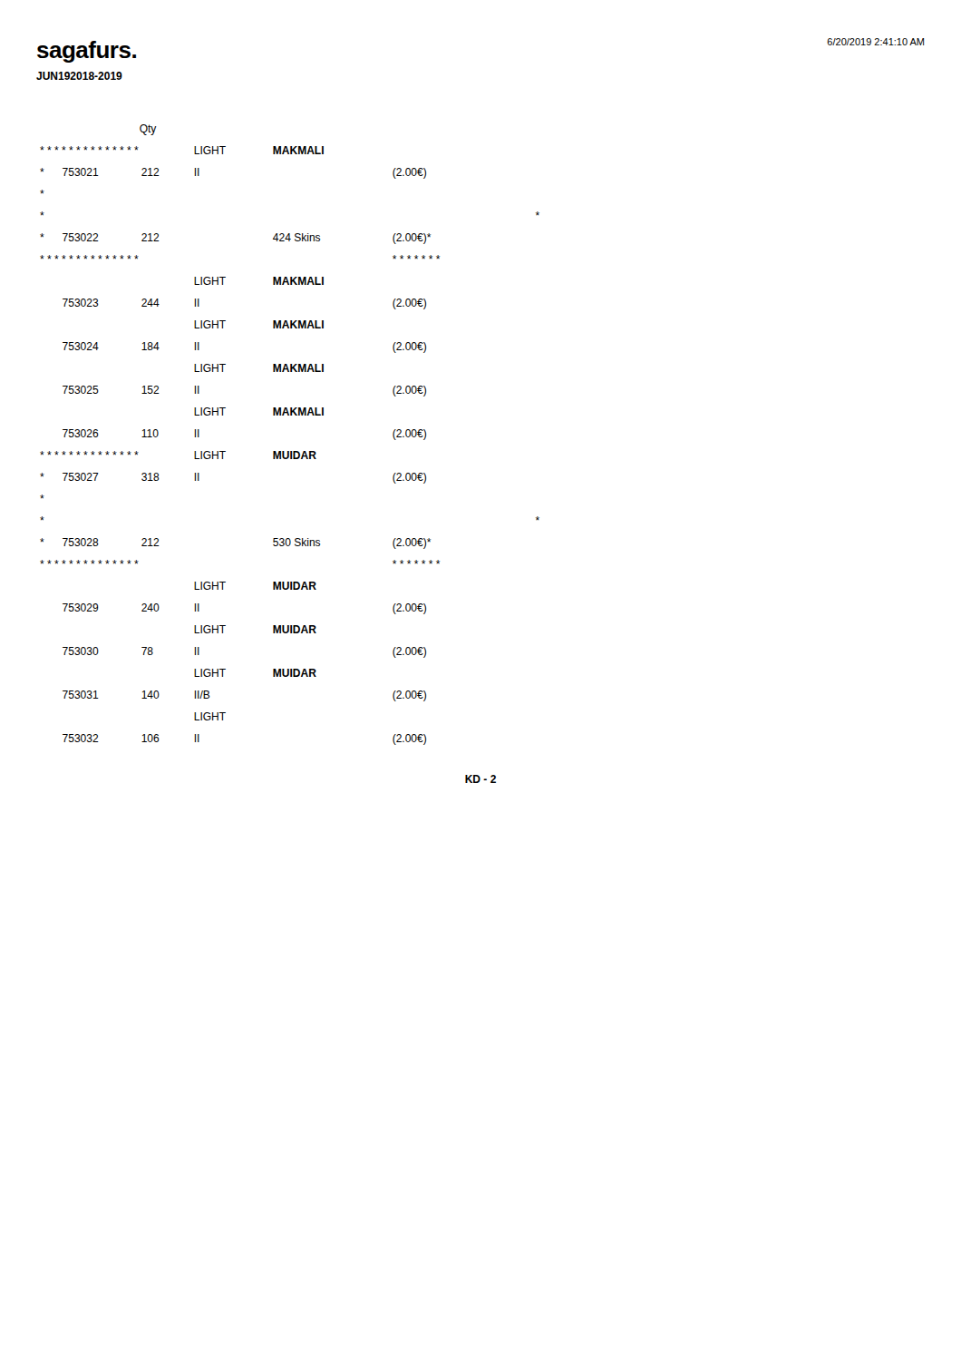6/20/2019 2:41:10 AM
saga furs.
JUN192018-2019
| | | Qty | | | | |
| * * * * * * * * * * * * * * | LIGHT | MAKMALI | | |
| * | 753021 | 212 | II | | (2.00€) | |
| * | | | | | | |
| * | | | | | | * |
| * | 753022 | 212 | | 424 Skins | (2.00€)* | |
| * * * * * * * * * * * * * * | | | * * * * * * * | |
| | | | LIGHT | MAKMALI | | |
| | 753023 | 244 | II | | (2.00€) | |
| | | | LIGHT | MAKMALI | | |
| | 753024 | 184 | II | | (2.00€) | |
| | | | LIGHT | MAKMALI | | |
| | 753025 | 152 | II | | (2.00€) | |
| | | | LIGHT | MAKMALI | | |
| | 753026 | 110 | II | | (2.00€) | |
| * * * * * * * * * * * * * * | LIGHT | MUIDAR | | |
| * | 753027 | 318 | II | | (2.00€) | |
| * | | | | | | |
| * | | | | | | * |
| * | 753028 | 212 | | 530 Skins | (2.00€)* | |
| * * * * * * * * * * * * * * | | | * * * * * * * | |
| | | | LIGHT | MUIDAR | | |
| | 753029 | 240 | II | | (2.00€) | |
| | | | LIGHT | MUIDAR | | |
| | 753030 | 78 | II | | (2.00€) | |
| | | | LIGHT | MUIDAR | | |
| | 753031 | 140 | II/B | | (2.00€) | |
| | | | LIGHT | | | |
| | 753032 | 106 | II | | (2.00€) | |
KD - 2